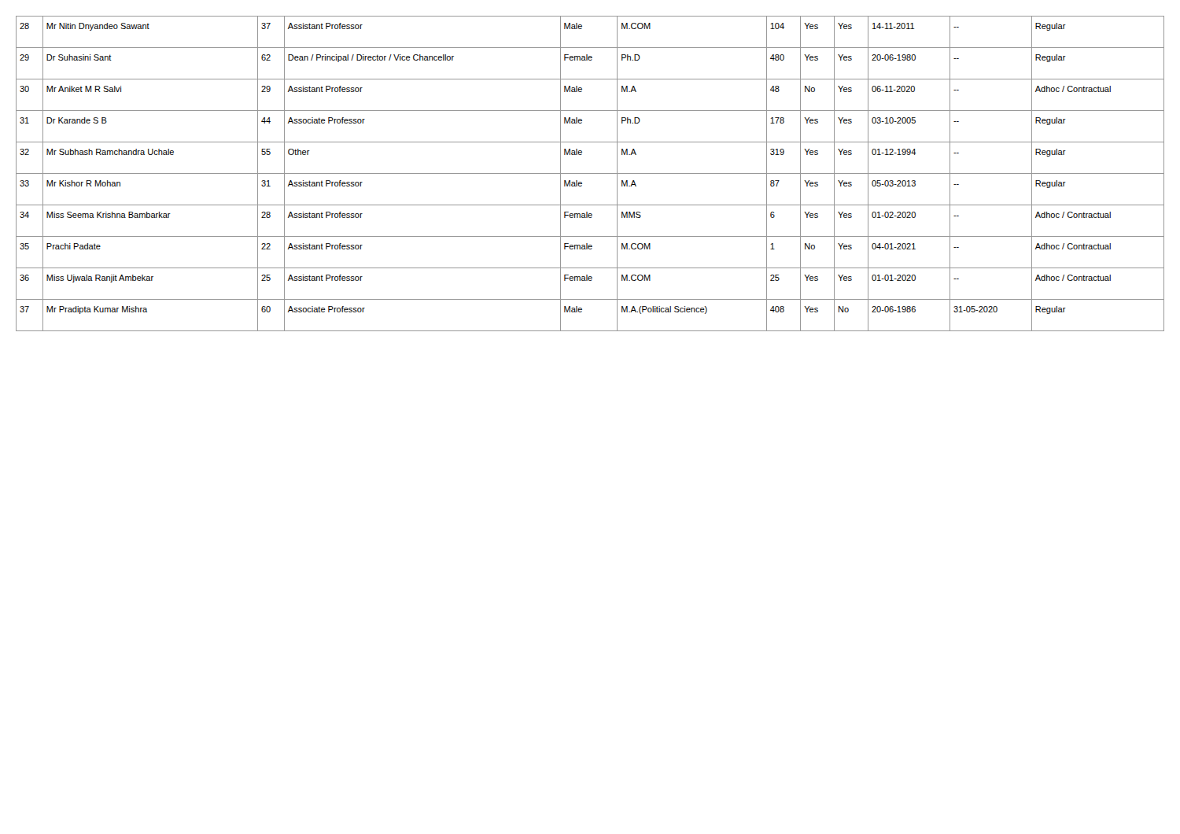| 28 | Mr Nitin Dnyandeo Sawant | 37 | Assistant Professor | Male | M.COM | 104 | Yes | Yes | 14-11-2011 | -- | Regular |
| 29 | Dr Suhasini Sant | 62 | Dean / Principal / Director / Vice Chancellor | Female | Ph.D | 480 | Yes | Yes | 20-06-1980 | -- | Regular |
| 30 | Mr Aniket M R Salvi | 29 | Assistant Professor | Male | M.A | 48 | No | Yes | 06-11-2020 | -- | Adhoc / Contractual |
| 31 | Dr Karande S B | 44 | Associate Professor | Male | Ph.D | 178 | Yes | Yes | 03-10-2005 | -- | Regular |
| 32 | Mr Subhash Ramchandra Uchale | 55 | Other | Male | M.A | 319 | Yes | Yes | 01-12-1994 | -- | Regular |
| 33 | Mr Kishor R Mohan | 31 | Assistant Professor | Male | M.A | 87 | Yes | Yes | 05-03-2013 | -- | Regular |
| 34 | Miss Seema Krishna Bambarkar | 28 | Assistant Professor | Female | MMS | 6 | Yes | Yes | 01-02-2020 | -- | Adhoc / Contractual |
| 35 | Prachi Padate | 22 | Assistant Professor | Female | M.COM | 1 | No | Yes | 04-01-2021 | -- | Adhoc / Contractual |
| 36 | Miss Ujwala Ranjit Ambekar | 25 | Assistant Professor | Female | M.COM | 25 | Yes | Yes | 01-01-2020 | -- | Adhoc / Contractual |
| 37 | Mr Pradipta Kumar Mishra | 60 | Associate Professor | Male | M.A.(Political Science) | 408 | Yes | No | 20-06-1986 | 31-05-2020 | Regular |